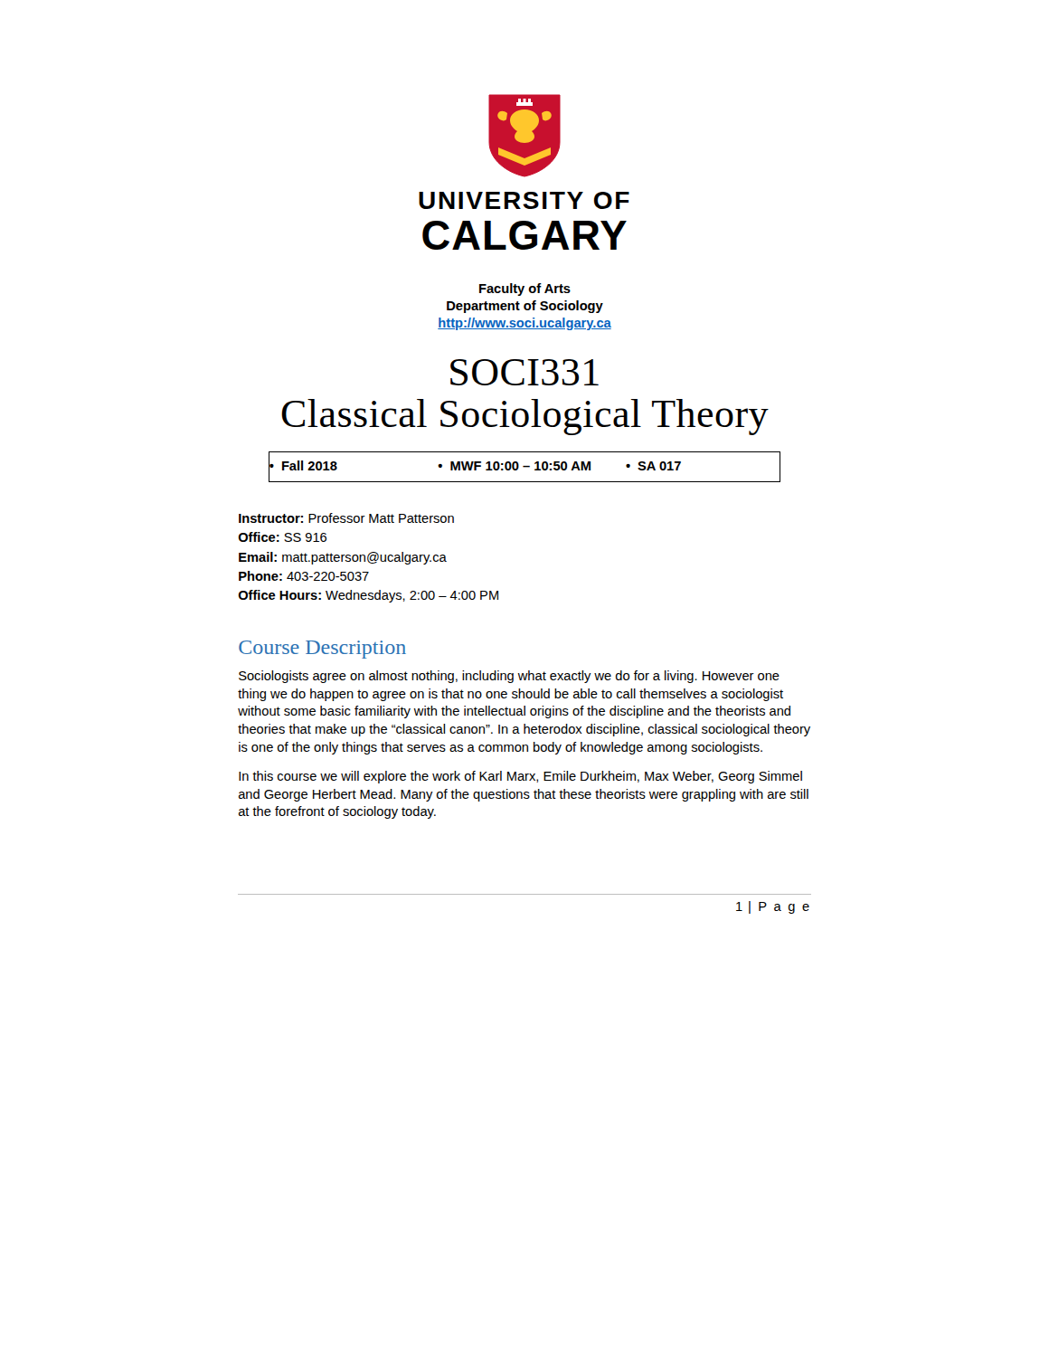UNIVERSITY OF
CALGARY
Faculty of Arts
Department of Sociology
http://www.soci.ucalgary.ca
SOCI331
Classical Sociological Theory
| • | Fall 2018 | • | MWF 10:00 – 10:50 AM | • | SA 017 |
Instructor: Professor Matt Patterson
Office: SS 916
Email: matt.patterson@ucalgary.ca
Phone: 403-220-5037
Office Hours: Wednesdays, 2:00 – 4:00 PM
Course Description
Sociologists agree on almost nothing, including what exactly we do for a living. However one thing we do happen to agree on is that no one should be able to call themselves a sociologist without some basic familiarity with the intellectual origins of the discipline and the theorists and theories that make up the “classical canon”. In a heterodox discipline, classical sociological theory is one of the only things that serves as a common body of knowledge among sociologists.
In this course we will explore the work of Karl Marx, Emile Durkheim, Max Weber, Georg Simmel and George Herbert Mead. Many of the questions that these theorists were grappling with are still at the forefront of sociology today.
1 | P a g e